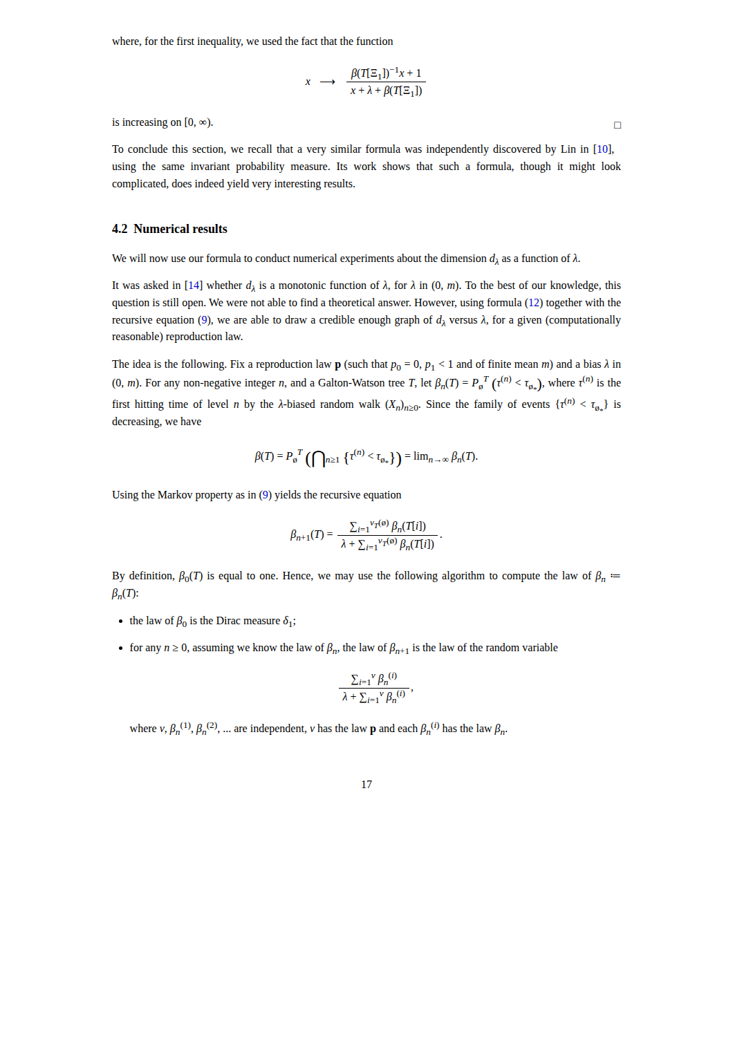where, for the first inequality, we used the fact that the function
x ⟶ β(T[Ξ1])−1x + 1 x + λ + β(T[Ξ1])
is increasing on [0, ∞).
□
To conclude this section, we recall that a very similar formula was independently discovered by Lin in [10], using the same invariant probability measure. Its work shows that such a formula, though it might look complicated, does indeed yield very interesting results.
4.2 Numerical results
We will now use our formula to conduct numerical experiments about the dimension dλ as a function of λ.
It was asked in [14] whether dλ is a monotonic function of λ, for λ in (0, m). To the best of our knowledge, this question is still open. We were not able to find a theoretical answer. However, using formula (12) together with the recursive equation (9), we are able to draw a credible enough graph of dλ versus λ, for a given (computationally reasonable) reproduction law.
The idea is the following. Fix a reproduction law p (such that p0 = 0, p1 < 1 and of finite mean m) and a bias λ in (0, m). For any non-negative integer n, and a Galton-Watson tree T, let βn(T) = PøT (τ(n) < τø*), where τ(n) is the first hitting time of level n by the λ-biased random walk (Xn)n≥0. Since the family of events {τ(n) < τø*} is decreasing, we have
β(T) = PøT (⋂n≥1 {τ(n) < τø*}) = limn→∞ βn(T).
Using the Markov property as in (9) yields the recursive equation
βn+1(T) = ∑i=1νT(ø) βn(T[i]) λ + ∑i=1νT(ø) βn(T[i]) .
By definition, β0(T) is equal to one. Hence, we may use the following algorithm to compute the law of βn ≔ βn(T):
the law of β0 is the Dirac measure δ1;
for any n ≥ 0, assuming we know the law of βn, the law of βn+1 is the law of the random variable
∑i=1ν βn(i) λ + ∑i=1ν βn(i) ,
where ν, βn(1), βn(2), ... are independent, ν has the law p and each βn(i) has the law βn.
17